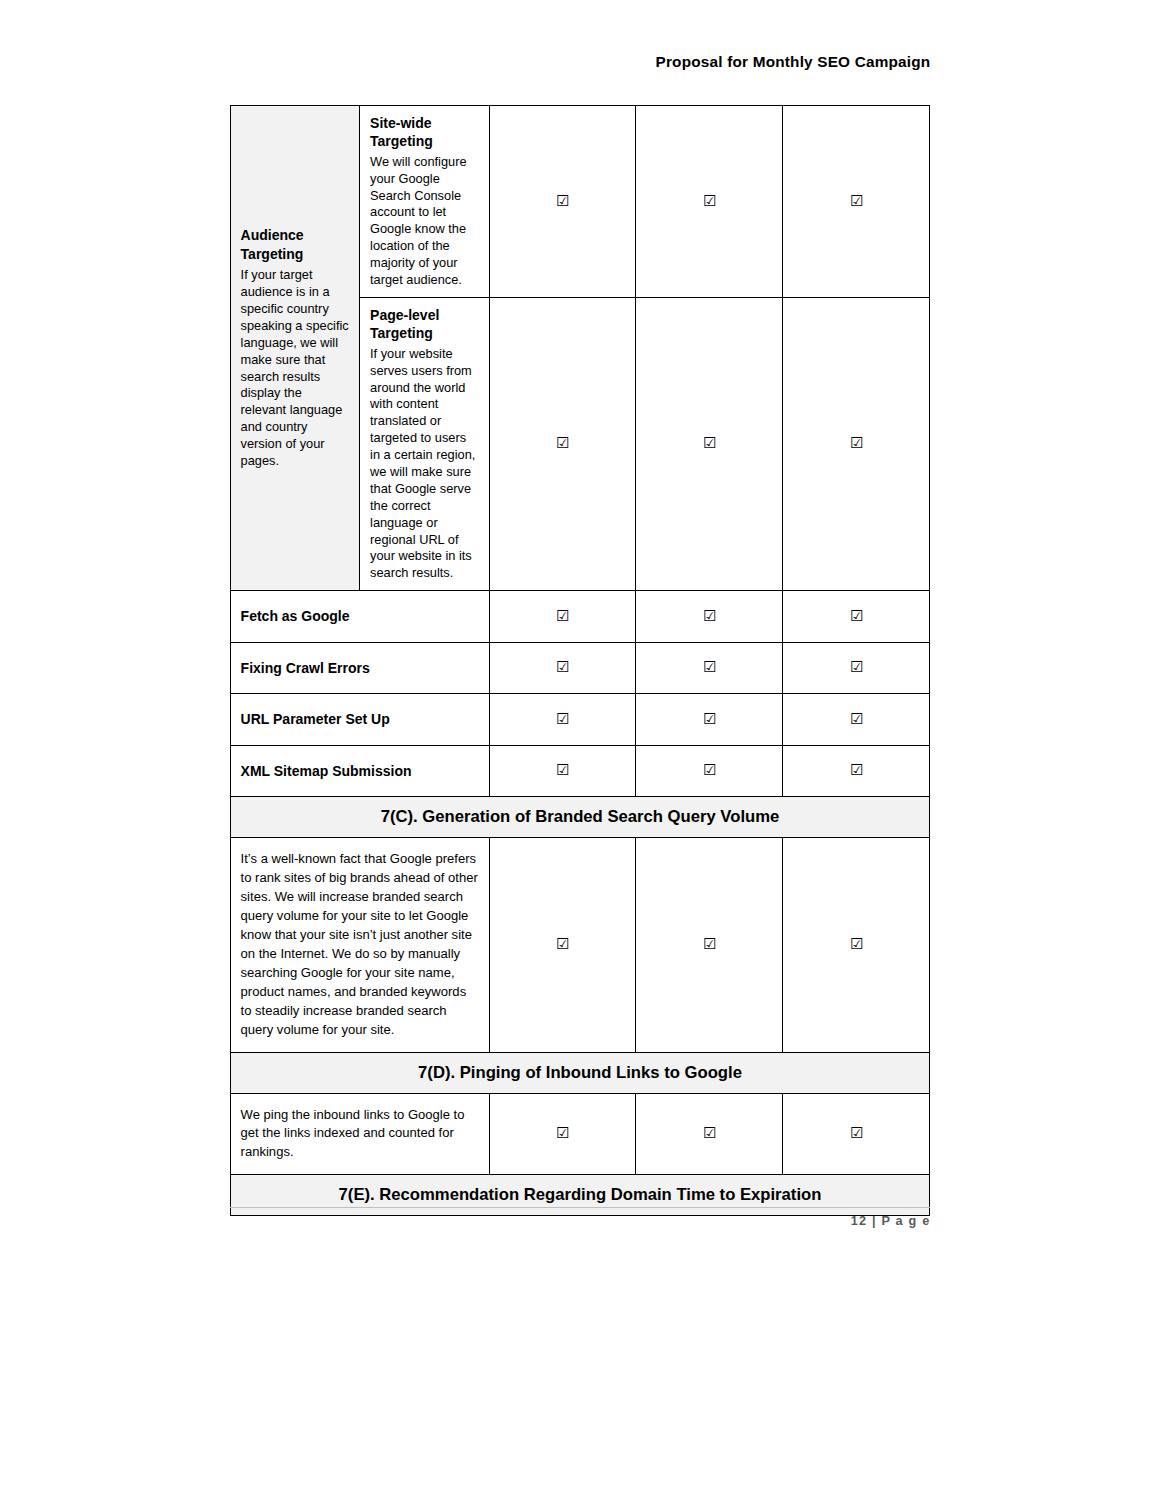Proposal for Monthly SEO Campaign
| Audience Targeting If your target audience is in a specific country speaking a specific language, we will make sure that search results display the relevant language and country version of your pages. | Site-wide Targeting We will configure your Google Search Console account to let Google know the location of the majority of your target audience. | ☑ | ☑ | ☑ |
| Page-level Targeting If your website serves users from around the world with content translated or targeted to users in a certain region, we will make sure that Google serve the correct language or regional URL of your website in its search results. | ☑ | ☑ | ☑ |
| Fetch as Google | ☑ | ☑ | ☑ |
| Fixing Crawl Errors | ☑ | ☑ | ☑ |
| URL Parameter Set Up | ☑ | ☑ | ☑ |
| XML Sitemap Submission | ☑ | ☑ | ☑ |
| 7(C). Generation of Branded Search Query Volume |
| It’s a well-known fact that Google prefers to rank sites of big brands ahead of other sites. We will increase branded search query volume for your site to let Google know that your site isn’t just another site on the Internet. We do so by manually searching Google for your site name, product names, and branded keywords to steadily increase branded search query volume for your site. | ☑ | ☑ | ☑ |
| 7(D). Pinging of Inbound Links to Google |
| We ping the inbound links to Google to get the links indexed and counted for rankings. | ☑ | ☑ | ☑ |
| 7(E). Recommendation Regarding Domain Time to Expiration |
12 | P a g e